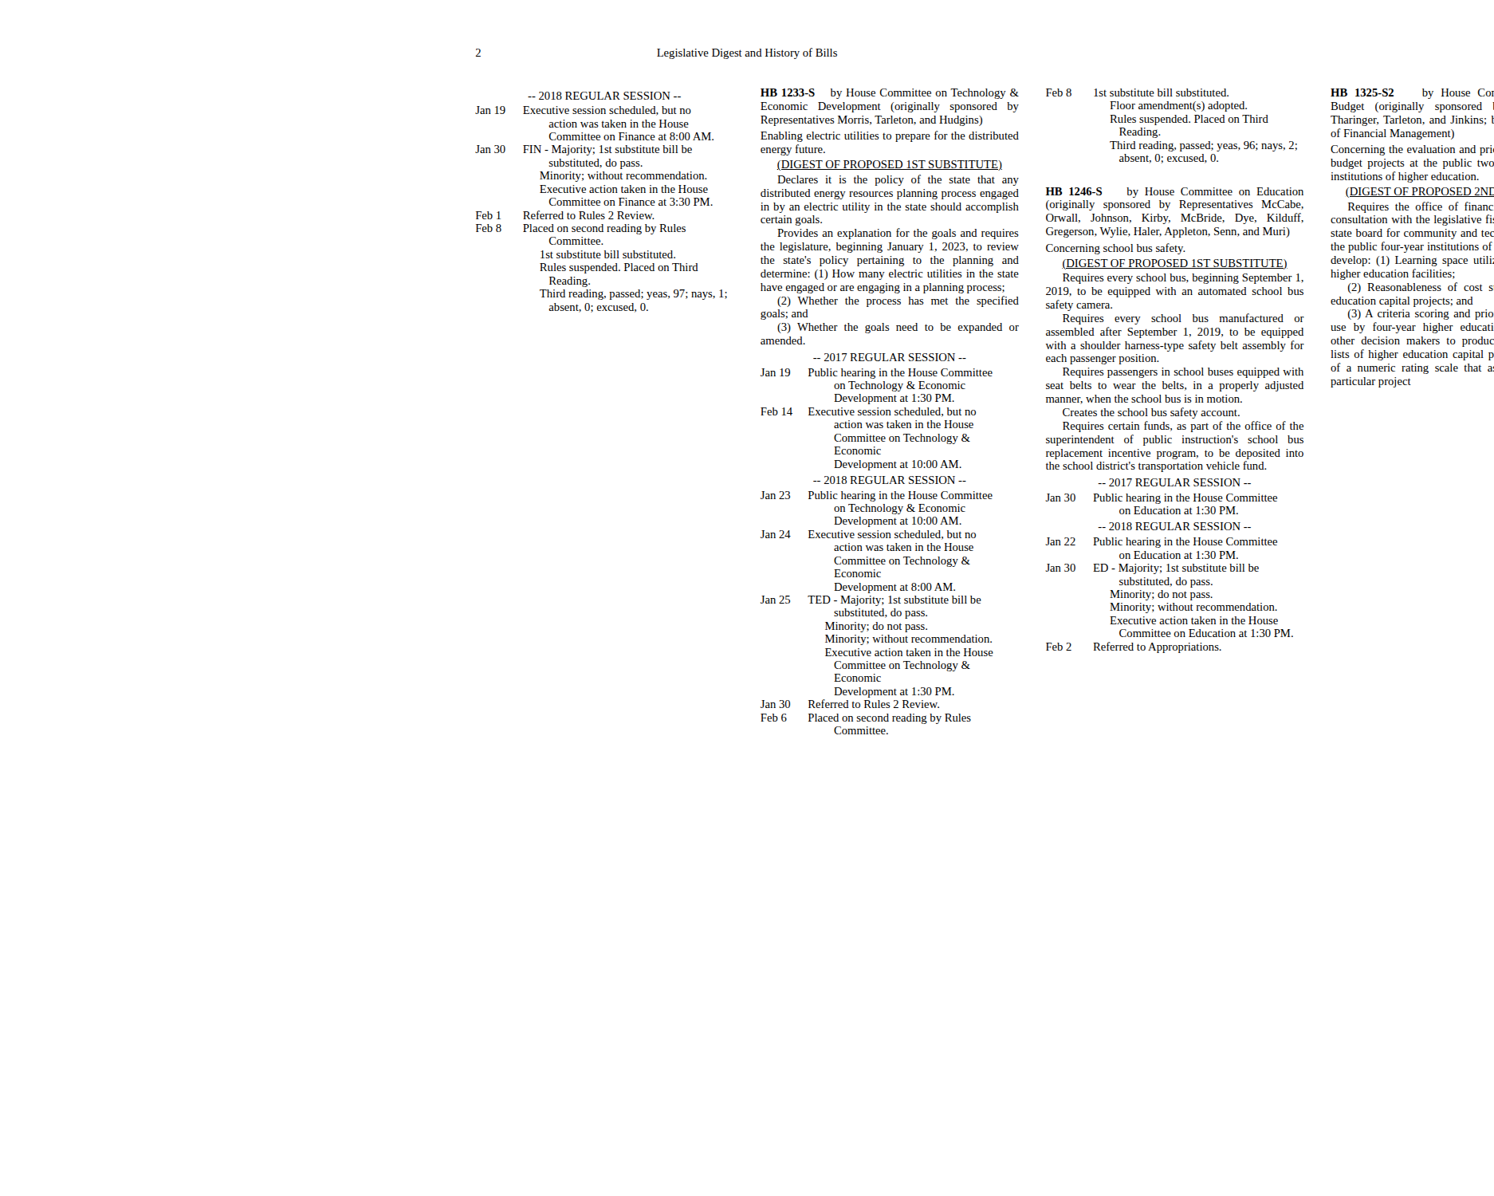2
Legislative Digest and History of Bills
-- 2018 REGULAR SESSION --
| Jan 19 | Executive session scheduled, but no action was taken in the House Committee on Finance at 8:00 AM. |
| Jan 30 | FIN - Majority; 1st substitute bill be substituted, do pass. Minority; without recommendation. Executive action taken in the House Committee on Finance at 3:30 PM. |
| Feb 1 | Referred to Rules 2 Review. |
| Feb 8 | Placed on second reading by Rules Committee. 1st substitute bill substituted. Rules suspended. Placed on Third Reading. Third reading, passed; yeas, 97; nays, 1; absent, 0; excused, 0. |
HB 1233-S by House Committee on Technology & Economic Development (originally sponsored by Representatives Morris, Tarleton, and Hudgins)
Enabling electric utilities to prepare for the distributed energy future.
(DIGEST OF PROPOSED 1ST SUBSTITUTE)
Declares it is the policy of the state that any distributed energy resources planning process engaged in by an electric utility in the state should accomplish certain goals.
Provides an explanation for the goals and requires the legislature, beginning January 1, 2023, to review the state's policy pertaining to the planning and determine: (1) How many electric utilities in the state have engaged or are engaging in a planning process;
(2) Whether the process has met the specified goals; and
(3) Whether the goals need to be expanded or amended.
-- 2017 REGULAR SESSION --
| Jan 19 | Public hearing in the House Committee on Technology & Economic Development at 1:30 PM. |
| Feb 14 | Executive session scheduled, but no action was taken in the House Committee on Technology & Economic Development at 10:00 AM. |
-- 2018 REGULAR SESSION --
| Jan 23 | Public hearing in the House Committee on Technology & Economic Development at 10:00 AM. |
| Jan 24 | Executive session scheduled, but no action was taken in the House Committee on Technology & Economic Development at 8:00 AM. |
| Jan 25 | TED - Majority; 1st substitute bill be substituted, do pass. Minority; do not pass. Minority; without recommendation. Executive action taken in the House Committee on Technology & Economic Development at 1:30 PM. |
| Jan 30 | Referred to Rules 2 Review. |
| Feb 6 | Placed on second reading by Rules Committee. |
| Feb 8 | 1st substitute bill substituted. Floor amendment(s) adopted. Rules suspended. Placed on Third Reading. Third reading, passed; yeas, 96; nays, 2; absent, 0; excused, 0. |
HB 1246-S by House Committee on Education (originally sponsored by Representatives McCabe, Orwall, Johnson, Kirby, McBride, Dye, Kilduff, Gregerson, Wylie, Haler, Appleton, Senn, and Muri)
Concerning school bus safety.
(DIGEST OF PROPOSED 1ST SUBSTITUTE)
Requires every school bus, beginning September 1, 2019, to be equipped with an automated school bus safety camera.
Requires every school bus manufactured or assembled after September 1, 2019, to be equipped with a shoulder harness-type safety belt assembly for each passenger position.
Requires passengers in school buses equipped with seat belts to wear the belts, in a properly adjusted manner, when the school bus is in motion.
Creates the school bus safety account.
Requires certain funds, as part of the office of the superintendent of public instruction's school bus replacement incentive program, to be deposited into the school district's transportation vehicle fund.
-- 2017 REGULAR SESSION --
| Jan 30 | Public hearing in the House Committee on Education at 1:30 PM. |
-- 2018 REGULAR SESSION --
| Jan 22 | Public hearing in the House Committee on Education at 1:30 PM. |
| Jan 30 | ED - Majority; 1st substitute bill be substituted, do pass. Minority; do not pass. Minority; without recommendation. Executive action taken in the House Committee on Education at 1:30 PM. |
| Feb 2 | Referred to Appropriations. |
HB 1325-S2 by House Committee on Capital Budget (originally sponsored by Representatives Tharinger, Tarleton, and Jinkins; by request of Office of Financial Management)
Concerning the evaluation and prioritization of capital budget projects at the public two-year and four-year institutions of higher education.
(DIGEST OF PROPOSED 2ND SUBSTITUTE)
Requires the office of financial management, in consultation with the legislative fiscal committees, the state board for community and technical colleges, and the public four-year institutions of higher education, to develop: (1) Learning space utilization standards for higher education facilities;
(2) Reasonableness of cost standards for higher education capital projects; and
(3) A criteria scoring and prioritization matrix for use by four-year higher education institutions and other decision makers to produce single prioritized lists of higher education capital projects that consists of a numeric rating scale that assesses how well a particular project